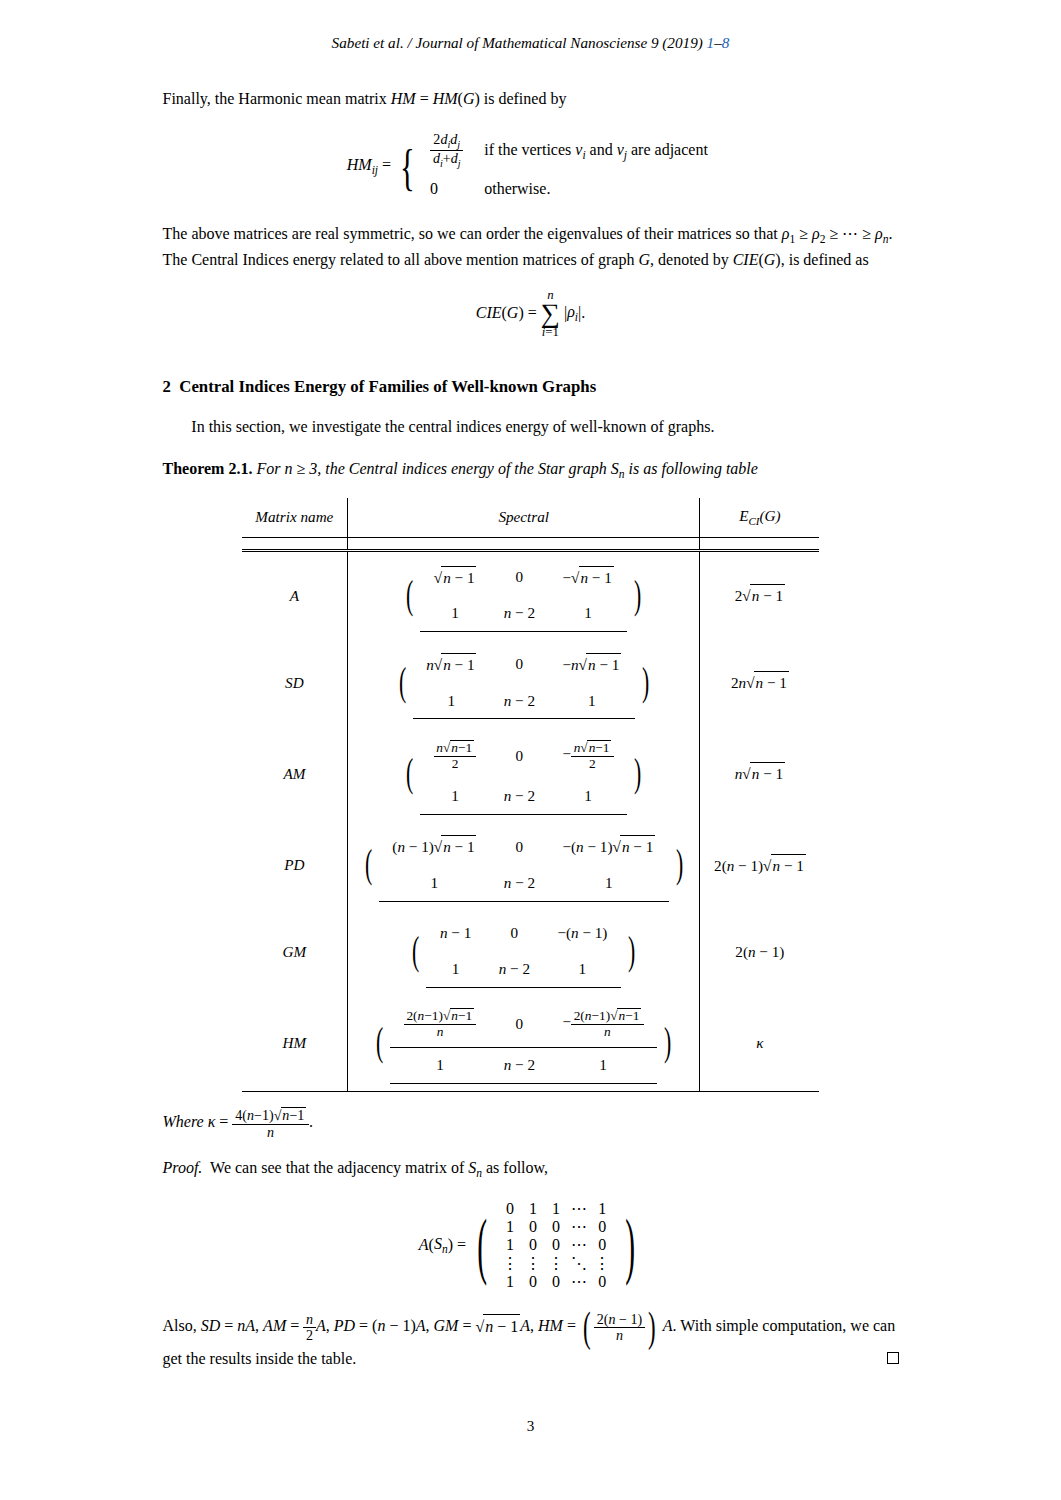Sabeti et al. / Journal of Mathematical Nanosciense 9 (2019) 1–8
Finally, the Harmonic mean matrix HM = HM(G) is defined by
HMij = {
| 2 d i d j d i + d j | if the vertices v i and v j are adjacent |
| 0 | otherwise. |
The above matrices are real symmetric, so we can order the eigenvalues of their matrices so that ρ1 ≥ ρ2 ≥ ⋯ ≥ ρn. The Central Indices energy related to all above mention matrices of graph G, denoted by CIE(G), is defined as
CIE(G) = n∑i=1 |ρi|.
2 Central Indices Energy of Families of Well-known Graphs
In this section, we investigate the central indices energy of well-known of graphs.
Theorem 2.1. For n ≥ 3, the Central indices energy of the Star graph Sn is as following table
| Matrix name | Spectral | E CI ( G ) |
| --- | --- | --- |
| A | ( / √ n − 1 / 0 / − √ n − 1 / / 1 / n − 2 / 1 / ) | 2 √ n − 1 |
| SD | ( / n √ n − 1 / 0 / − n √ n − 1 / / 1 / n − 2 / 1 / ) | 2 n √ n − 1 |
| AM | ( / n √ n −1 2 / 0 / − n √ n −1 2 / / 1 / n − 2 / 1 / ) | n √ n − 1 |
| PD | ( / ( n − 1) √ n − 1 / 0 / −( n − 1) √ n − 1 / / 1 / n − 2 / 1 / ) | 2( n − 1) √ n − 1 |
| GM | ( / n − 1 / 0 / −( n − 1) / / 1 / n − 2 / 1 / ) | 2( n − 1) |
| HM | ( / 2( n −1) √ n −1 n / 0 / − 2( n −1) √ n −1 n / / 1 / n − 2 / 1 / ) | κ |
Where κ = 4(n−1)√n−1 n.
Proof. We can see that the adjacency matrix of Sn as follow,
A(Sn) = (
| 0 | 1 | 1 | ⋯ | 1 |
| 1 | 0 | 0 | ⋯ | 0 |
| 1 | 0 | 0 | ⋯ | 0 |
| ⋮ | ⋮ | ⋮ | ⋱ | ⋮ |
| 1 | 0 | 0 | ⋯ | 0 |
)
Also, SD = nA, AM = n 2 A, PD = (n − 1)A, GM = √n − 1 A, HM = (2(n − 1) n) A. With simple computation, we can get the results inside the table.
3